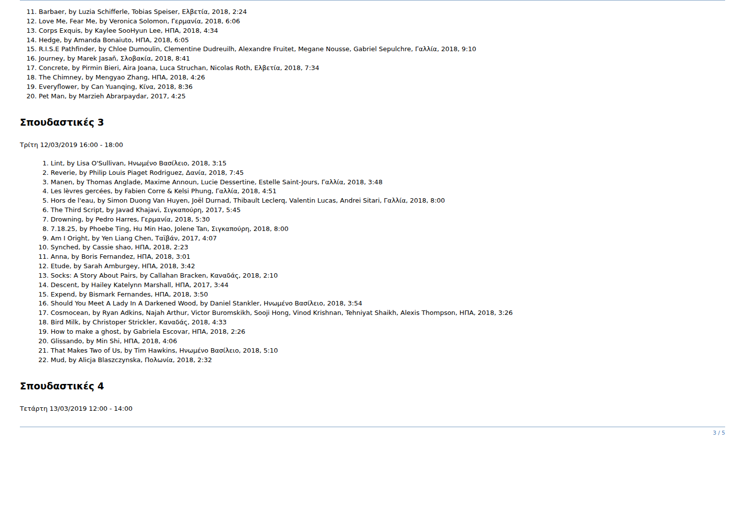Barbaer, by Luzia Schifferle, Tobias Speiser, Ελβετία, 2018, 2:24
Love Me, Fear Me, by Veronica Solomon, Γερμανία, 2018, 6:06
Corps Exquis, by Kaylee SooHyun Lee, ΗΠΑ, 2018, 4:34
Hedge, by Amanda Bonaiuto, ΗΠΑ, 2018, 6:05
R.I.S.E Pathfinder, by Chloe Dumoulin, Clementine Dudreuilh, Alexandre Fruitet, Megane Nousse, Gabriel Sepulchre, Γαλλία, 2018, 9:10
Journey, by Marek Jasaň, Σλοβακία, 2018, 8:41
Concrete, by Pirmin Bieri, Aira Joana, Luca Struchan, Nicolas Roth, Ελβετία, 2018, 7:34
The Chimney, by Mengyao Zhang, ΗΠΑ, 2018, 4:26
Everyflower, by Can Yuanqing, Κίνα, 2018, 8:36
Pet Man, by Marzieh Abrarpaydar, 2017, 4:25
Σπουδαστικές 3
Τρίτη 12/03/2019 16:00 - 18:00
Lint, by Lisa O'Sullivan, Ηνωμένο Βασίλειο, 2018, 3:15
Reverie, by Philip Louis Piaget Rodriguez, Δανία, 2018, 7:45
Manen, by Thomas Anglade, Maxime Announ, Lucie Dessertine, Estelle Saint-Jours, Γαλλία, 2018, 3:48
Les lèvres gercées, by Fabien Corre & Kelsi Phung, Γαλλία, 2018, 4:51
Hors de l'eau, by Simon Duong Van Huyen, Joël Durnad, Thibault Leclerq, Valentin Lucas, Andrei Sitari, Γαλλία, 2018, 8:00
The Third Script, by Javad Khajavi, Σιγκαπούρη, 2017, 5:45
Drowning, by Pedro Harres, Γερμανία, 2018, 5:30
7.18.25, by Phoebe Ting, Hu Min Hao, Jolene Tan, Σιγκαπούρη, 2018, 8:00
Am I Oright, by Yen Liang Chen, Ταϊβάν, 2017, 4:07
Synched, by Cassie shao, ΗΠΑ, 2018, 2:23
Anna, by Boris Fernandez, ΗΠΑ, 2018, 3:01
Etude, by Sarah Amburgey, ΗΠΑ, 2018, 3:42
Socks: A Story About Pairs, by Callahan Bracken, Καναδάς, 2018, 2:10
Descent, by Hailey Katelynn Marshall, ΗΠΑ, 2017, 3:44
Expend, by Bismark Fernandes, ΗΠΑ, 2018, 3:50
Should You Meet A Lady In A Darkened Wood, by Daniel Stankler, Ηνωμένο Βασίλειο, 2018, 3:54
Cosmocean, by Ryan Adkins, Najah Arthur, Victor Buromskikh, Sooji Hong, Vinod Krishnan, Tehniyat Shaikh, Alexis Thompson, ΗΠΑ, 2018, 3:26
Bird Milk, by Christoper Strickler, Καναδάς, 2018, 4:33
How to make a ghost, by Gabriela Escovar, ΗΠΑ, 2018, 2:26
Glissando, by Min Shi, ΗΠΑ, 2018, 4:06
That Makes Two of Us, by Tim Hawkins, Ηνωμένο Βασίλειο, 2018, 5:10
Mud, by Alicja Blaszczynska, Πολωνία, 2018, 2:32
Σπουδαστικές 4
Τετάρτη 13/03/2019 12:00 - 14:00
3 / 5